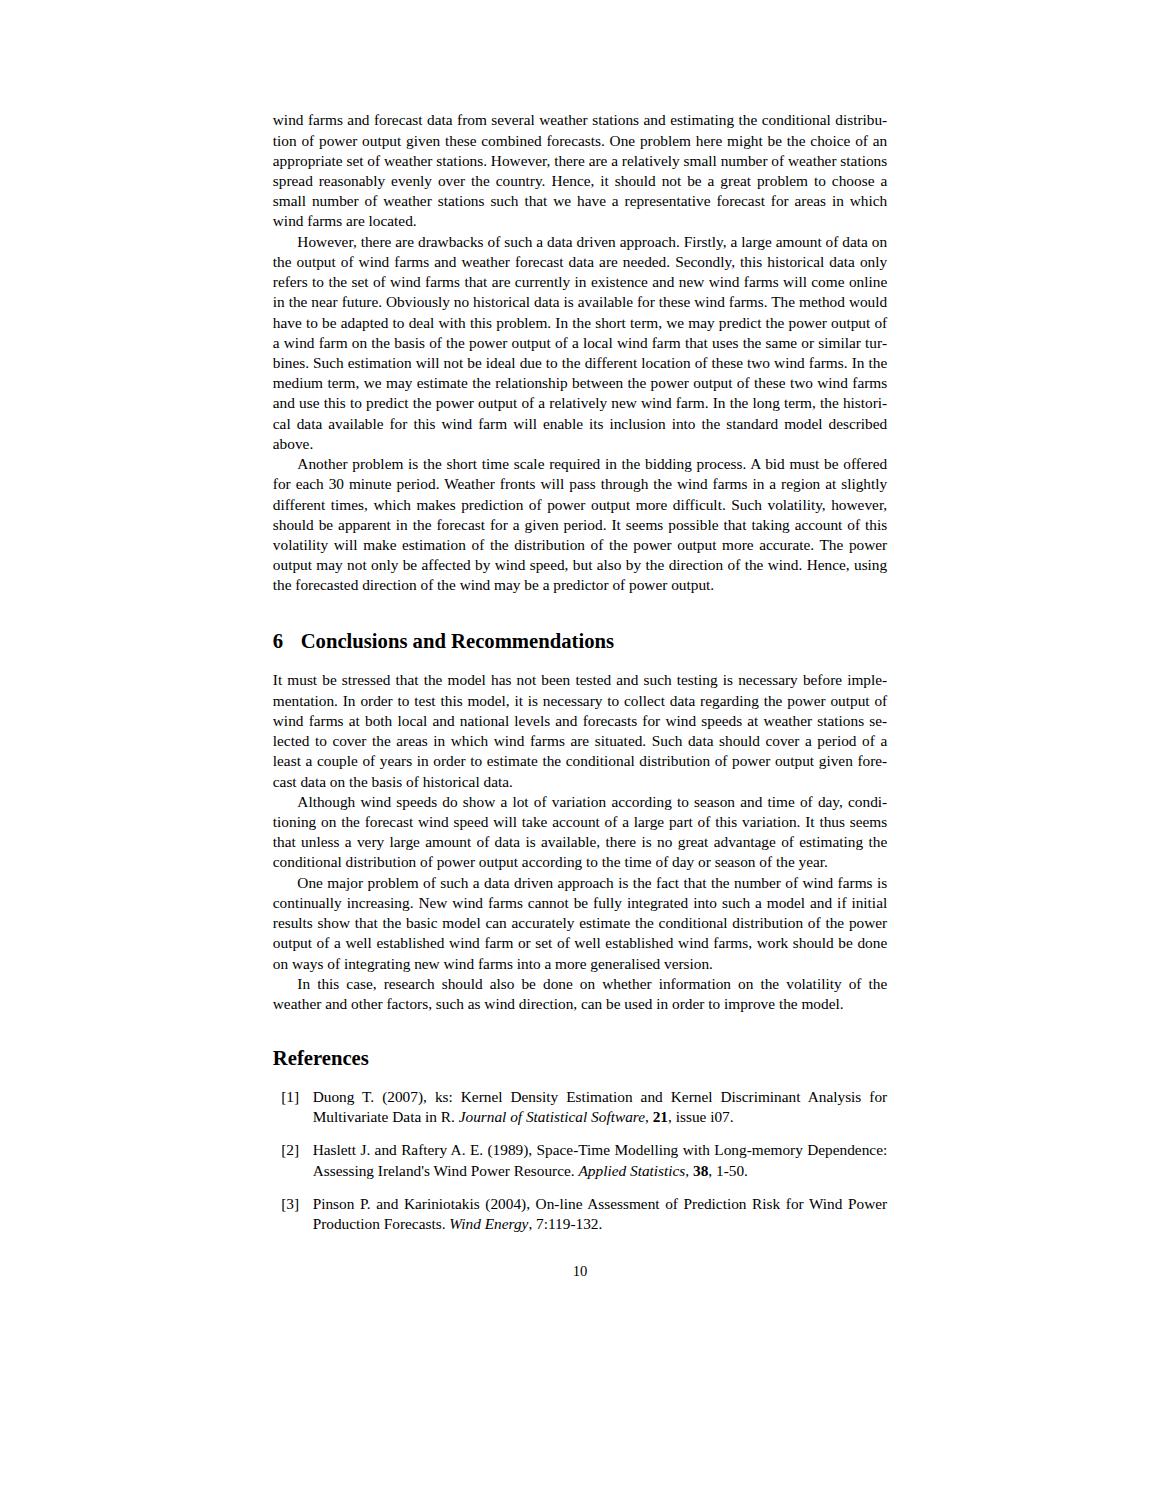wind farms and forecast data from several weather stations and estimating the conditional distribution of power output given these combined forecasts. One problem here might be the choice of an appropriate set of weather stations. However, there are a relatively small number of weather stations spread reasonably evenly over the country. Hence, it should not be a great problem to choose a small number of weather stations such that we have a representative forecast for areas in which wind farms are located.
However, there are drawbacks of such a data driven approach. Firstly, a large amount of data on the output of wind farms and weather forecast data are needed. Secondly, this historical data only refers to the set of wind farms that are currently in existence and new wind farms will come online in the near future. Obviously no historical data is available for these wind farms. The method would have to be adapted to deal with this problem. In the short term, we may predict the power output of a wind farm on the basis of the power output of a local wind farm that uses the same or similar turbines. Such estimation will not be ideal due to the different location of these two wind farms. In the medium term, we may estimate the relationship between the power output of these two wind farms and use this to predict the power output of a relatively new wind farm. In the long term, the historical data available for this wind farm will enable its inclusion into the standard model described above.
Another problem is the short time scale required in the bidding process. A bid must be offered for each 30 minute period. Weather fronts will pass through the wind farms in a region at slightly different times, which makes prediction of power output more difficult. Such volatility, however, should be apparent in the forecast for a given period. It seems possible that taking account of this volatility will make estimation of the distribution of the power output more accurate. The power output may not only be affected by wind speed, but also by the direction of the wind. Hence, using the forecasted direction of the wind may be a predictor of power output.
6 Conclusions and Recommendations
It must be stressed that the model has not been tested and such testing is necessary before implementation. In order to test this model, it is necessary to collect data regarding the power output of wind farms at both local and national levels and forecasts for wind speeds at weather stations selected to cover the areas in which wind farms are situated. Such data should cover a period of a least a couple of years in order to estimate the conditional distribution of power output given forecast data on the basis of historical data.
Although wind speeds do show a lot of variation according to season and time of day, conditioning on the forecast wind speed will take account of a large part of this variation. It thus seems that unless a very large amount of data is available, there is no great advantage of estimating the conditional distribution of power output according to the time of day or season of the year.
One major problem of such a data driven approach is the fact that the number of wind farms is continually increasing. New wind farms cannot be fully integrated into such a model and if initial results show that the basic model can accurately estimate the conditional distribution of the power output of a well established wind farm or set of well established wind farms, work should be done on ways of integrating new wind farms into a more generalised version.
In this case, research should also be done on whether information on the volatility of the weather and other factors, such as wind direction, can be used in order to improve the model.
References
[1] Duong T. (2007), ks: Kernel Density Estimation and Kernel Discriminant Analysis for Multivariate Data in R. Journal of Statistical Software, 21, issue i07.
[2] Haslett J. and Raftery A. E. (1989), Space-Time Modelling with Long-memory Dependence: Assessing Ireland's Wind Power Resource. Applied Statistics, 38, 1-50.
[3] Pinson P. and Kariniotakis (2004), On-line Assessment of Prediction Risk for Wind Power Production Forecasts. Wind Energy, 7:119-132.
10